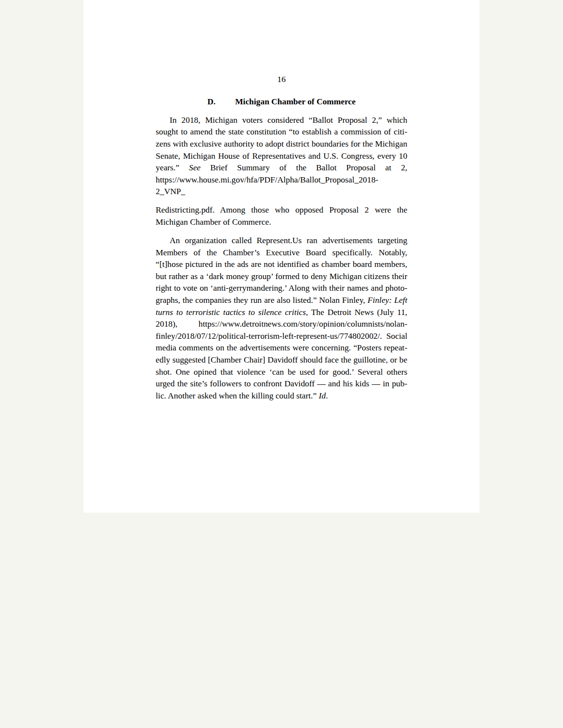16
D. Michigan Chamber of Commerce
In 2018, Michigan voters considered “Ballot Proposal 2,” which sought to amend the state constitution “to establish a commission of citizens with exclusive authority to adopt district boundaries for the Michigan Senate, Michigan House of Representatives and U.S. Congress, every 10 years.” See Brief Summary of the Ballot Proposal at 2, https://www.house.mi.gov/hfa/PDF/Alpha/Ballot_Proposal_2018-2_VNP_
Redistricting.pdf. Among those who opposed Proposal 2 were the Michigan Chamber of Commerce.
An organization called Represent.Us ran advertisements targeting Members of the Chamber’s Executive Board specifically. Notably, “[t]hose pictured in the ads are not identified as chamber board members, but rather as a ‘dark money group’ formed to deny Michigan citizens their right to vote on ‘anti-gerrymandering.’ Along with their names and photographs, the companies they run are also listed.” Nolan Finley, Finley: Left turns to terroristic tactics to silence critics, The Detroit News (July 11, 2018), https://www.detroitnews.com/story/opinion/columnists/nolan-finley/2018/07/12/political-terrorism-left-represent-us/774802002/. Social media comments on the advertisements were concerning. “Posters repeatedly suggested [Chamber Chair] Davidoff should face the guillotine, or be shot. One opined that violence ‘can be used for good.’ Several others urged the site’s followers to confront Davidoff — and his kids — in public. Another asked when the killing could start.” Id.